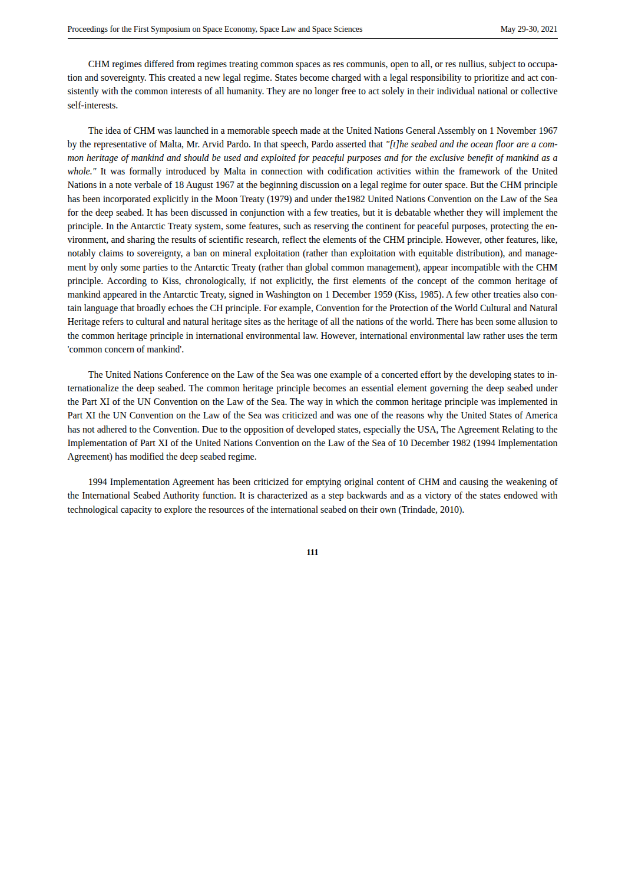Proceedings for the First Symposium on Space Economy, Space Law and Space Sciences
May 29-30, 2021
CHM regimes differed from regimes treating common spaces as res communis, open to all, or res nullius, subject to occupation and sovereignty. This created a new legal regime. States become charged with a legal responsibility to prioritize and act consistently with the common interests of all humanity. They are no longer free to act solely in their individual national or collective self-interests.
The idea of CHM was launched in a memorable speech made at the United Nations General Assembly on 1 November 1967 by the representative of Malta, Mr. Arvid Pardo. In that speech, Pardo asserted that "[t]he seabed and the ocean floor are a common heritage of mankind and should be used and exploited for peaceful purposes and for the exclusive benefit of mankind as a whole." It was formally introduced by Malta in connection with codification activities within the framework of the United Nations in a note verbale of 18 August 1967 at the beginning discussion on a legal regime for outer space. But the CHM principle has been incorporated explicitly in the Moon Treaty (1979) and under the1982 United Nations Convention on the Law of the Sea for the deep seabed. It has been discussed in conjunction with a few treaties, but it is debatable whether they will implement the principle. In the Antarctic Treaty system, some features, such as reserving the continent for peaceful purposes, protecting the environment, and sharing the results of scientific research, reflect the elements of the CHM principle. However, other features, like, notably claims to sovereignty, a ban on mineral exploitation (rather than exploitation with equitable distribution), and management by only some parties to the Antarctic Treaty (rather than global common management), appear incompatible with the CHM principle. According to Kiss, chronologically, if not explicitly, the first elements of the concept of the common heritage of mankind appeared in the Antarctic Treaty, signed in Washington on 1 December 1959 (Kiss, 1985). A few other treaties also contain language that broadly echoes the CH principle. For example, Convention for the Protection of the World Cultural and Natural Heritage refers to cultural and natural heritage sites as the heritage of all the nations of the world. There has been some allusion to the common heritage principle in international environmental law. However, international environmental law rather uses the term 'common concern of mankind'.
The United Nations Conference on the Law of the Sea was one example of a concerted effort by the developing states to internationalize the deep seabed. The common heritage principle becomes an essential element governing the deep seabed under the Part XI of the UN Convention on the Law of the Sea. The way in which the common heritage principle was implemented in Part XI the UN Convention on the Law of the Sea was criticized and was one of the reasons why the United States of America has not adhered to the Convention. Due to the opposition of developed states, especially the USA, The Agreement Relating to the Implementation of Part XI of the United Nations Convention on the Law of the Sea of 10 December 1982 (1994 Implementation Agreement) has modified the deep seabed regime.
1994 Implementation Agreement has been criticized for emptying original content of CHM and causing the weakening of the International Seabed Authority function. It is characterized as a step backwards and as a victory of the states endowed with technological capacity to explore the resources of the international seabed on their own (Trindade, 2010).
111